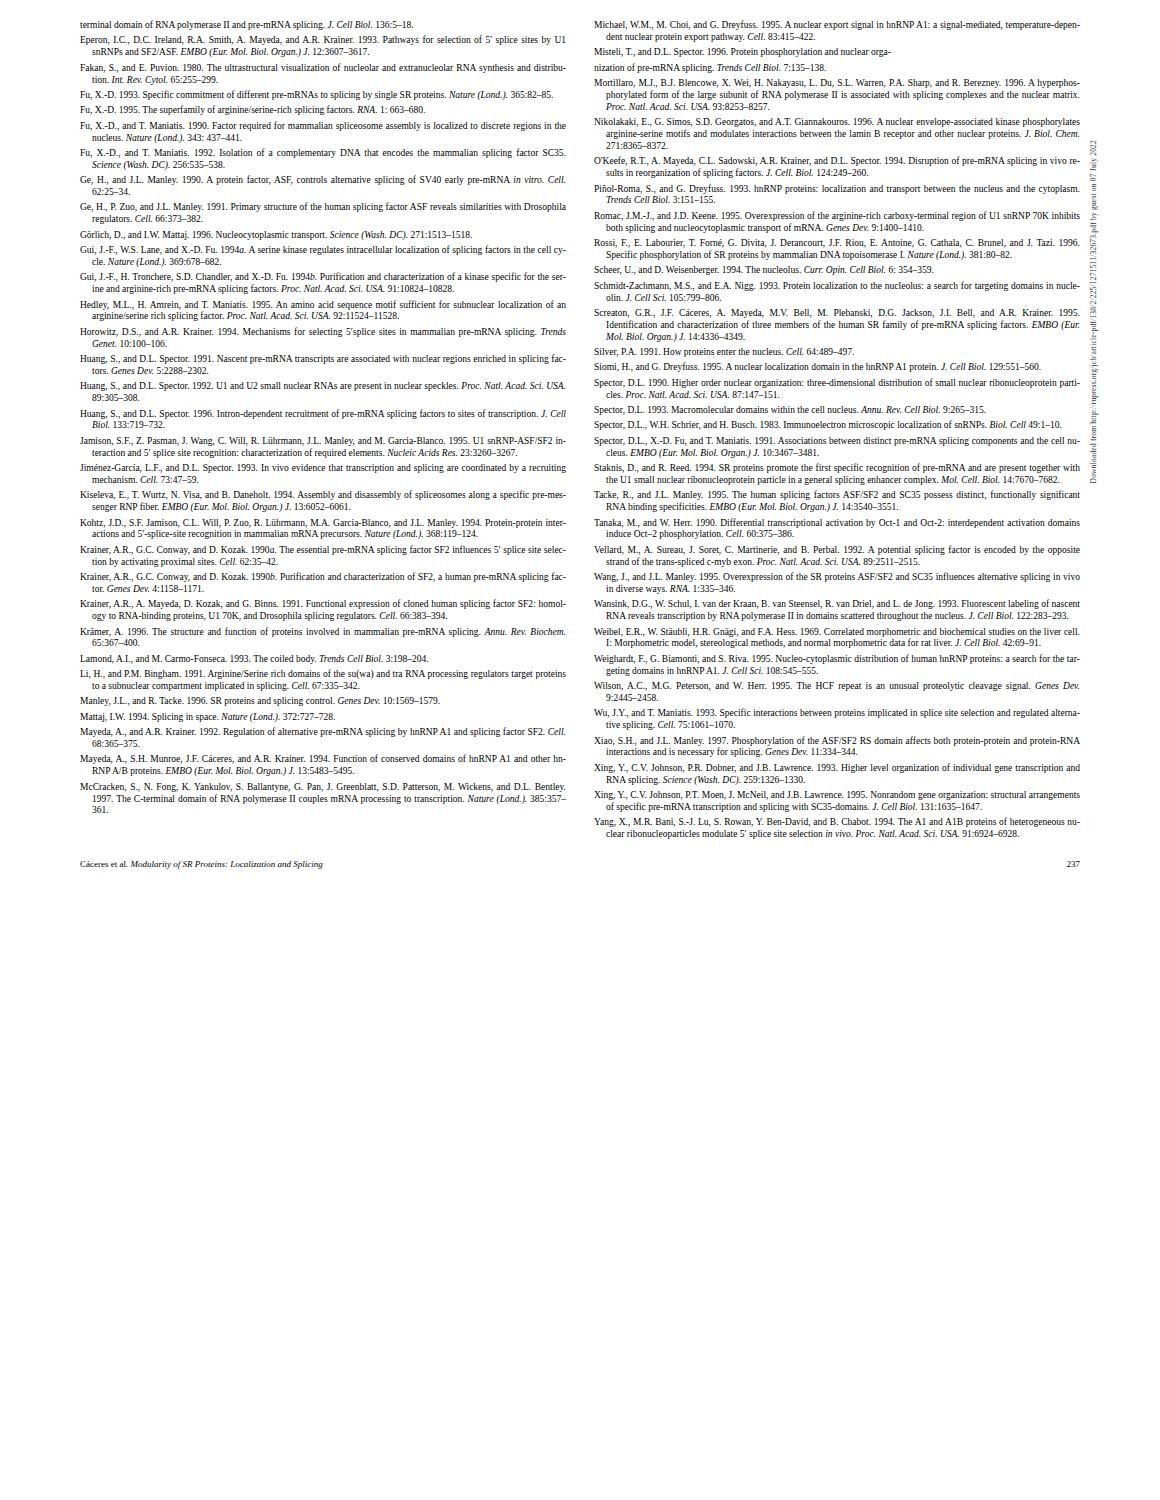Downloaded from http://rupress.org/jcb/article-pdf/138/2/225/1271511/32673.pdf by guest on 07 July 2022
terminal domain of RNA polymerase II and pre-mRNA splicing. J. Cell Biol. 136:5–18.
Eperon, I.C., D.C. Ireland, R.A. Smith, A. Mayeda, and A.R. Krainer. 1993. Pathways for selection of 5′ splice sites by U1 snRNPs and SF2/ASF. EMBO (Eur. Mol. Biol. Organ.) J. 12:3607–3617.
Fakan, S., and E. Puvion. 1980. The ultrastructural visualization of nucleolar and extranucleolar RNA synthesis and distribution. Int. Rev. Cytol. 65:255–299.
Fu, X.-D. 1993. Specific commitment of different pre-mRNAs to splicing by single SR proteins. Nature (Lond.). 365:82–85.
Fu, X.-D. 1995. The superfamily of arginine/serine-rich splicing factors. RNA. 1: 663–680.
Fu, X.-D., and T. Maniatis. 1990. Factor required for mammalian spliceosome assembly is localized to discrete regions in the nucleus. Nature (Lond.). 343: 437–441.
Fu, X.-D., and T. Maniatis. 1992. Isolation of a complementary DNA that encodes the mammalian splicing factor SC35. Science (Wash. DC). 256:535–538.
Ge, H., and J.L. Manley. 1990. A protein factor, ASF, controls alternative splicing of SV40 early pre-mRNA in vitro. Cell. 62:25–34.
Ge, H., P. Zuo, and J.L. Manley. 1991. Primary structure of the human splicing factor ASF reveals similarities with Drosophila regulators. Cell. 66:373–382.
Görlich, D., and I.W. Mattaj. 1996. Nucleocytoplasmic transport. Science (Wash. DC). 271:1513–1518.
Gui, J.-F., W.S. Lane, and X.-D. Fu. 1994a. A serine kinase regulates intracellular localization of splicing factors in the cell cycle. Nature (Lond.). 369:678–682.
Gui, J.-F., H. Tronchere, S.D. Chandler, and X.-D. Fu. 1994b. Purification and characterization of a kinase specific for the serine and arginine-rich pre-mRNA splicing factors. Proc. Natl. Acad. Sci. USA. 91:10824–10828.
Hedley, M.L., H. Amrein, and T. Maniatis. 1995. An amino acid sequence motif sufficient for subnuclear localization of an arginine/serine rich splicing factor. Proc. Natl. Acad. Sci. USA. 92:11524–11528.
Horowitz, D.S., and A.R. Krainer. 1994. Mechanisms for selecting 5′splice sites in mammalian pre-mRNA splicing. Trends Genet. 10:100–106.
Huang, S., and D.L. Spector. 1991. Nascent pre-mRNA transcripts are associated with nuclear regions enriched in splicing factors. Genes Dev. 5:2288–2302.
Huang, S., and D.L. Spector. 1992. U1 and U2 small nuclear RNAs are present in nuclear speckles. Proc. Natl. Acad. Sci. USA. 89:305–308.
Huang, S., and D.L. Spector. 1996. Intron-dependent recruitment of pre-mRNA splicing factors to sites of transcription. J. Cell Biol. 133:719–732.
Jamison, S.F., Z. Pasman, J. Wang, C. Will, R. Lührmann, J.L. Manley, and M. Garcia-Blanco. 1995. U1 snRNP-ASF/SF2 interaction and 5′ splice site recognition: characterization of required elements. Nucleic Acids Res. 23:3260–3267.
Jiménez-García, L.F., and D.L. Spector. 1993. In vivo evidence that transcription and splicing are coordinated by a recruiting mechanism. Cell. 73:47–59.
Kiseleva, E., T. Wurtz, N. Visa, and B. Daneholt. 1994. Assembly and disassembly of spliceosomes along a specific pre-messenger RNP fiber. EMBO (Eur. Mol. Biol. Organ.) J. 13:6052–6061.
Kohtz, J.D., S.F. Jamison, C.L. Will, P. Zuo, R. Lührmann, M.A. Garcia-Blanco, and J.L. Manley. 1994. Protein-protein interactions and 5′-splice-site recognition in mammalian mRNA precursors. Nature (Lond.). 368:119–124.
Krainer, A.R., G.C. Conway, and D. Kozak. 1990a. The essential pre-mRNA splicing factor SF2 influences 5′ splice site selection by activating proximal sites. Cell. 62:35–42.
Krainer, A.R., G.C. Conway, and D. Kozak. 1990b. Purification and characterization of SF2, a human pre-mRNA splicing factor. Genes Dev. 4:1158–1171.
Krainer, A.R., A. Mayeda, D. Kozak, and G. Binns. 1991. Functional expression of cloned human splicing factor SF2: homology to RNA-binding proteins, U1 70K, and Drosophila splicing regulators. Cell. 66:383–394.
Krämer, A. 1996. The structure and function of proteins involved in mammalian pre-mRNA splicing. Annu. Rev. Biochem. 65:367–400.
Lamond, A.I., and M. Carmo-Fonseca. 1993. The coiled body. Trends Cell Biol. 3:198–204.
Li, H., and P.M. Bingham. 1991. Arginine/Serine rich domains of the su(wa) and tra RNA processing regulators target proteins to a subnuclear compartment implicated in splicing. Cell. 67:335–342.
Manley, J.L., and R. Tacke. 1996. SR proteins and splicing control. Genes Dev. 10:1569–1579.
Mattaj, I.W. 1994. Splicing in space. Nature (Lond.). 372:727–728.
Mayeda, A., and A.R. Krainer. 1992. Regulation of alternative pre-mRNA splicing by hnRNP A1 and splicing factor SF2. Cell. 68:365–375.
Mayeda, A., S.H. Munroe, J.F. Cáceres, and A.R. Krainer. 1994. Function of conserved domains of hnRNP A1 and other hnRNP A/B proteins. EMBO (Eur. Mol. Biol. Organ.) J. 13:5483–5495.
McCracken, S., N. Fong, K. Yankulov, S. Ballantyne, G. Pan, J. Greenblatt, S.D. Patterson, M. Wickens, and D.L. Bentley. 1997. The C-terminal domain of RNA polymerase II couples mRNA processing to transcription. Nature (Lond.). 385:357–361.
Michael, W.M., M. Choi, and G. Dreyfuss. 1995. A nuclear export signal in hnRNP A1: a signal-mediated, temperature-dependent nuclear protein export pathway. Cell. 83:415–422.
Misteli, T., and D.L. Spector. 1996. Protein phosphorylation and nuclear orga-
nization of pre-mRNA splicing. Trends Cell Biol. 7:135–138.
Mortillaro, M.J., B.J. Blencowe, X. Wei, H. Nakayasu, L. Du, S.L. Warren, P.A. Sharp, and R. Berezney. 1996. A hyperphosphorylated form of the large subunit of RNA polymerase II is associated with splicing complexes and the nuclear matrix. Proc. Natl. Acad. Sci. USA. 93:8253–8257.
Nikolakaki, E., G. Simos, S.D. Georgatos, and A.T. Giannakouros. 1996. A nuclear envelope-associated kinase phosphorylates arginine-serine motifs and modulates interactions between the lamin B receptor and other nuclear proteins. J. Biol. Chem. 271:8365–8372.
O'Keefe, R.T., A. Mayeda, C.L. Sadowski, A.R. Krainer, and D.L. Spector. 1994. Disruption of pre-mRNA splicing in vivo results in reorganization of splicing factors. J. Cell. Biol. 124:249–260.
Piñol-Roma, S., and G. Dreyfuss. 1993. hnRNP proteins: localization and transport between the nucleus and the cytoplasm. Trends Cell Biol. 3:151–155.
Romac, J.M.-J., and J.D. Keene. 1995. Overexpression of the arginine-rich carboxy-terminal region of U1 snRNP 70K inhibits both splicing and nucleocytoplasmic transport of mRNA. Genes Dev. 9:1400–1410.
Rossi, F., E. Labourier, T. Forné, G. Divita, J. Derancourt, J.F. Riou, E. Antoine, G. Cathala, C. Brunel, and J. Tazi. 1996. Specific phosphorylation of SR proteins by mammalian DNA topoisomerase I. Nature (Lond.). 381:80–82.
Scheer, U., and D. Weisenberger. 1994. The nucleolus. Curr. Opin. Cell Biol. 6: 354–359.
Schmidt-Zachmann, M.S., and E.A. Nigg. 1993. Protein localization to the nucleolus: a search for targeting domains in nucleolin. J. Cell Sci. 105:799–806.
Screaton, G.R., J.F. Cáceres, A. Mayeda, M.V. Bell, M. Plebanski, D.G. Jackson, J.I. Bell, and A.R. Krainer. 1995. Identification and characterization of three members of the human SR family of pre-mRNA splicing factors. EMBO (Eur. Mol. Biol. Organ.) J. 14:4336–4349.
Silver, P.A. 1991. How proteins enter the nucleus. Cell. 64:489–497.
Siomi, H., and G. Dreyfuss. 1995. A nuclear localization domain in the hnRNP A1 protein. J. Cell Biol. 129:551–560.
Spector, D.L. 1990. Higher order nuclear organization: three-dimensional distribution of small nuclear ribonucleoprotein particles. Proc. Natl. Acad. Sci. USA. 87:147–151.
Spector, D.L. 1993. Macromolecular domains within the cell nucleus. Annu. Rev. Cell Biol. 9:265–315.
Spector, D.L., W.H. Schrier, and H. Busch. 1983. Immunoelectron microscopic localization of snRNPs. Biol. Cell 49:1–10.
Spector, D.L., X.-D. Fu, and T. Maniatis. 1991. Associations between distinct pre-mRNA splicing components and the cell nucleus. EMBO (Eur. Mol. Biol. Organ.) J. 10:3467–3481.
Staknis, D., and R. Reed. 1994. SR proteins promote the first specific recognition of pre-mRNA and are present together with the U1 small nuclear ribonucleoprotein particle in a general splicing enhancer complex. Mol. Cell. Biol. 14:7670–7682.
Tacke, R., and J.L. Manley. 1995. The human splicing factors ASF/SF2 and SC35 possess distinct, functionally significant RNA binding specificities. EMBO (Eur. Mol. Biol. Organ.) J. 14:3540–3551.
Tanaka, M., and W. Herr. 1990. Differential transcriptional activation by Oct-1 and Oct-2: interdependent activation domains induce Oct–2 phosphorylation. Cell. 60:375–386.
Vellard, M., A. Sureau, J. Soret, C. Martinerie, and B. Perbal. 1992. A potential splicing factor is encoded by the opposite strand of the trans-spliced c-myb exon. Proc. Natl. Acad. Sci. USA. 89:2511–2515.
Wang, J., and J.L. Manley. 1995. Overexpression of the SR proteins ASF/SF2 and SC35 influences alternative splicing in vivo in diverse ways. RNA. 1:335–346.
Wansink, D.G., W. Schul, I. van der Kraan, B. van Steensel, R. van Driel, and L. de Jong. 1993. Fluorescent labeling of nascent RNA reveals transcription by RNA polymerase II in domains scattered throughout the nucleus. J. Cell Biol. 122:283–293.
Weibel, E.R., W. Stäubli, H.R. Gnägi, and F.A. Hess. 1969. Correlated morphometric and biochemical studies on the liver cell. I: Morphometric model, stereological methods, and normal morphometric data for rat liver. J. Cell Biol. 42:69–91.
Weighardt, F., G. Biamonti, and S. Riva. 1995. Nucleo-cytoplasmic distribution of human hnRNP proteins: a search for the targeting domains in hnRNP A1. J. Cell Sci. 108:545–555.
Wilson, A.C., M.G. Peterson, and W. Herr. 1995. The HCF repeat is an unusual proteolytic cleavage signal. Genes Dev. 9:2445–2458.
Wu, J.Y., and T. Maniatis. 1993. Specific interactions between proteins implicated in splice site selection and regulated alternative splicing. Cell. 75:1061–1070.
Xiao, S.H., and J.L. Manley. 1997. Phosphorylation of the ASF/SF2 RS domain affects both protein-protein and protein-RNA interactions and is necessary for splicing. Genes Dev. 11:334–344.
Xing, Y., C.V. Johnson, P.R. Dobner, and J.B. Lawrence. 1993. Higher level organization of individual gene transcription and RNA splicing. Science (Wash. DC). 259:1326–1330.
Xing, Y., C.V. Johnson, P.T. Moen, J. McNeil, and J.B. Lawrence. 1995. Nonrandom gene organization: structural arrangements of specific pre-mRNA transcription and splicing with SC35-domains. J. Cell Biol. 131:1635–1647.
Yang, X., M.R. Bani, S.-J. Lu, S. Rowan, Y. Ben-David, and B. Chabot. 1994. The A1 and A1B proteins of heterogeneous nuclear ribonucleoparticles modulate 5′ splice site selection in vivo. Proc. Natl. Acad. Sci. USA. 91:6924–6928.
Cáceres et al. Modularity of SR Proteins: Localization and Splicing 237